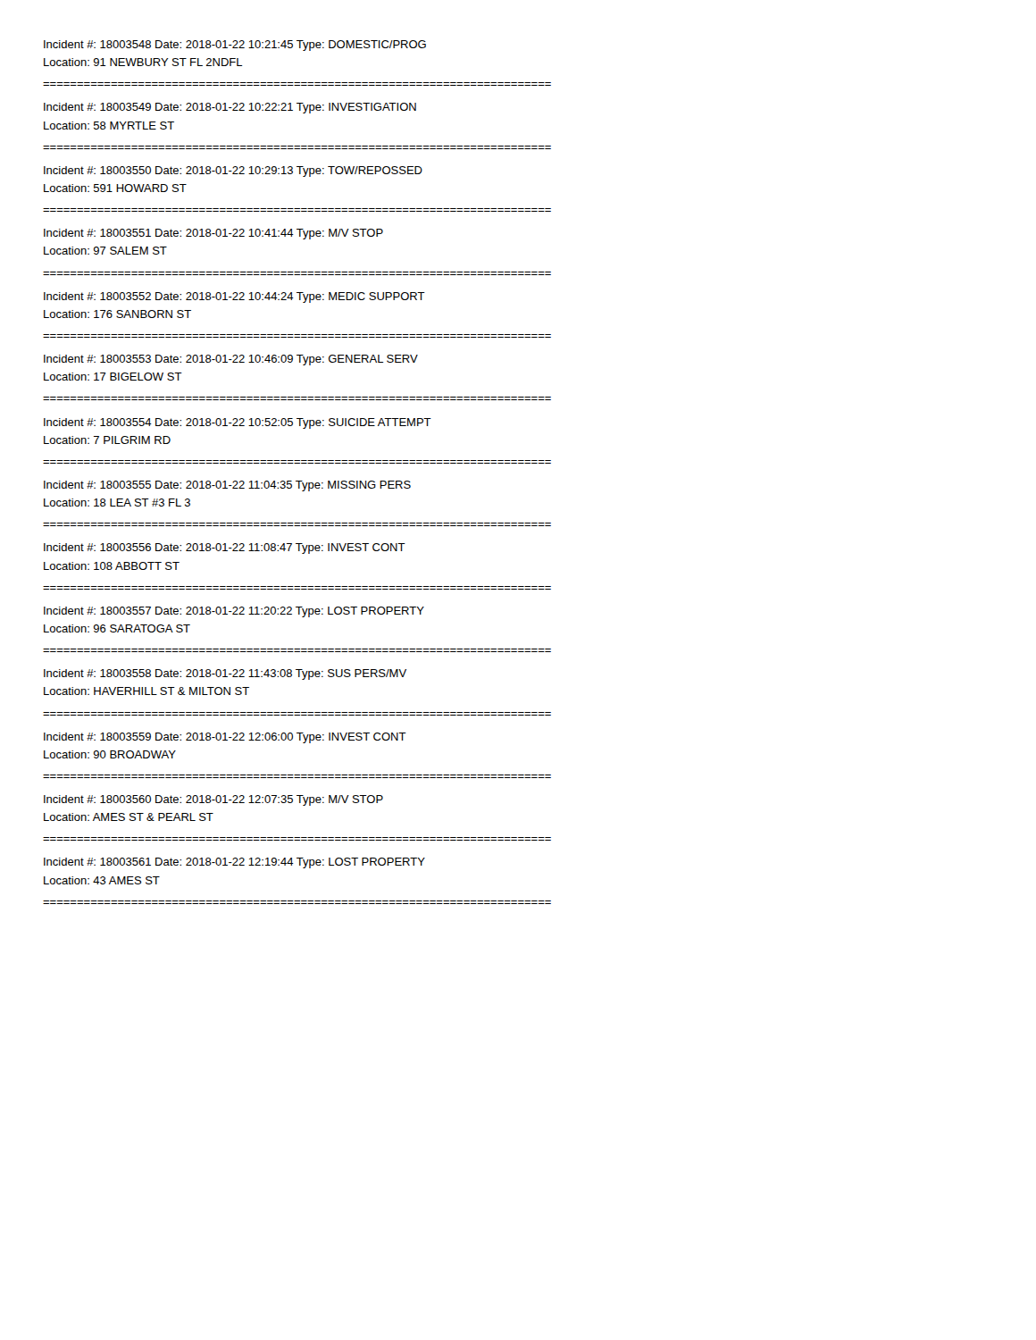Incident #: 18003548 Date: 2018-01-22 10:21:45 Type: DOMESTIC/PROG
Location: 91 NEWBURY ST FL 2NDFL
===========================================================================
Incident #: 18003549 Date: 2018-01-22 10:22:21 Type: INVESTIGATION
Location: 58 MYRTLE ST
===========================================================================
Incident #: 18003550 Date: 2018-01-22 10:29:13 Type: TOW/REPOSSED
Location: 591 HOWARD ST
===========================================================================
Incident #: 18003551 Date: 2018-01-22 10:41:44 Type: M/V STOP
Location: 97 SALEM ST
===========================================================================
Incident #: 18003552 Date: 2018-01-22 10:44:24 Type: MEDIC SUPPORT
Location: 176 SANBORN ST
===========================================================================
Incident #: 18003553 Date: 2018-01-22 10:46:09 Type: GENERAL SERV
Location: 17 BIGELOW ST
===========================================================================
Incident #: 18003554 Date: 2018-01-22 10:52:05 Type: SUICIDE ATTEMPT
Location: 7 PILGRIM RD
===========================================================================
Incident #: 18003555 Date: 2018-01-22 11:04:35 Type: MISSING PERS
Location: 18 LEA ST #3 FL 3
===========================================================================
Incident #: 18003556 Date: 2018-01-22 11:08:47 Type: INVEST CONT
Location: 108 ABBOTT ST
===========================================================================
Incident #: 18003557 Date: 2018-01-22 11:20:22 Type: LOST PROPERTY
Location: 96 SARATOGA ST
===========================================================================
Incident #: 18003558 Date: 2018-01-22 11:43:08 Type: SUS PERS/MV
Location: HAVERHILL ST & MILTON ST
===========================================================================
Incident #: 18003559 Date: 2018-01-22 12:06:00 Type: INVEST CONT
Location: 90 BROADWAY
===========================================================================
Incident #: 18003560 Date: 2018-01-22 12:07:35 Type: M/V STOP
Location: AMES ST & PEARL ST
===========================================================================
Incident #: 18003561 Date: 2018-01-22 12:19:44 Type: LOST PROPERTY
Location: 43 AMES ST
===========================================================================